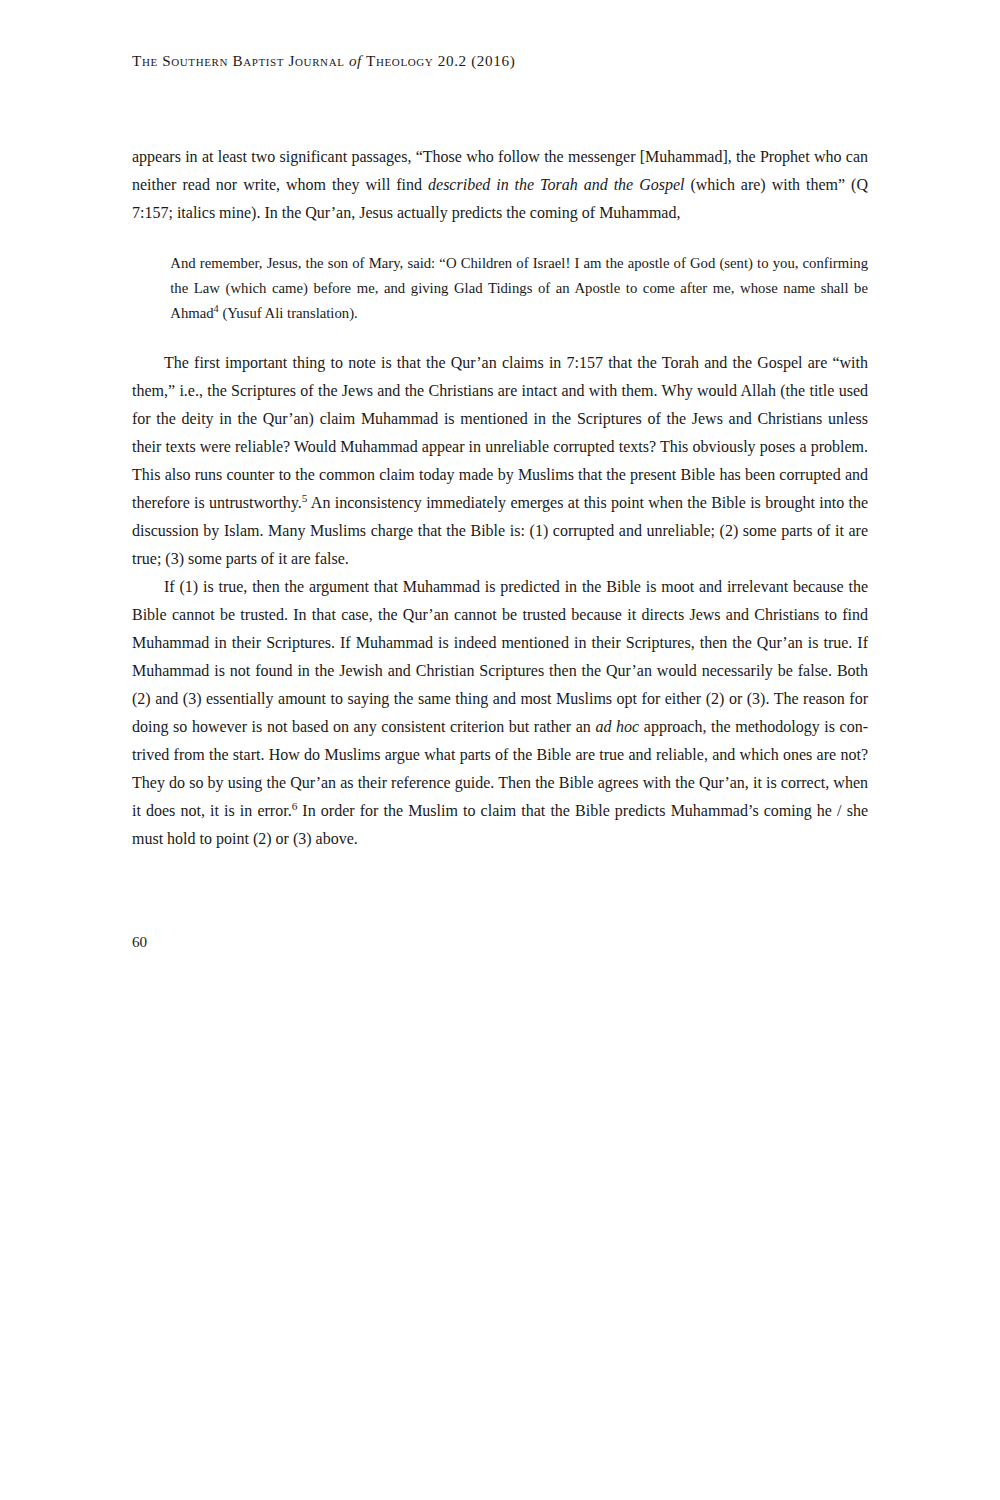The Southern Baptist Journal of Theology 20.2 (2016)
appears in at least two significant passages, “Those who follow the messenger [Muhammad], the Prophet who can neither read nor write, whom they will find described in the Torah and the Gospel (which are) with them” (Q 7:157; italics mine). In the Qur’an, Jesus actually predicts the coming of Muhammad,
And remember, Jesus, the son of Mary, said: “O Children of Israel! I am the apostle of God (sent) to you, confirming the Law (which came) before me, and giving Glad Tidings of an Apostle to come after me, whose name shall be Ahmad4 (Yusuf Ali translation).
The first important thing to note is that the Qur’an claims in 7:157 that the Torah and the Gospel are “with them,” i.e., the Scriptures of the Jews and the Christians are intact and with them. Why would Allah (the title used for the deity in the Qur’an) claim Muhammad is mentioned in the Scriptures of the Jews and Christians unless their texts were reliable? Would Muhammad appear in unreliable corrupted texts? This obviously poses a problem. This also runs counter to the common claim today made by Muslims that the present Bible has been corrupted and therefore is untrustworthy.5 An inconsistency immediately emerges at this point when the Bible is brought into the discussion by Islam. Many Muslims charge that the Bible is: (1) corrupted and unreliable; (2) some parts of it are true; (3) some parts of it are false.
If (1) is true, then the argument that Muhammad is predicted in the Bible is moot and irrelevant because the Bible cannot be trusted. In that case, the Qur’an cannot be trusted because it directs Jews and Christians to find Muhammad in their Scriptures. If Muhammad is indeed mentioned in their Scriptures, then the Qur’an is true. If Muhammad is not found in the Jewish and Christian Scriptures then the Qur’an would necessarily be false. Both (2) and (3) essentially amount to saying the same thing and most Muslims opt for either (2) or (3). The reason for doing so however is not based on any consistent criterion but rather an ad hoc approach, the methodology is contrived from the start. How do Muslims argue what parts of the Bible are true and reliable, and which ones are not? They do so by using the Qur’an as their reference guide. Then the Bible agrees with the Qur’an, it is correct, when it does not, it is in error.6 In order for the Muslim to claim that the Bible predicts Muhammad’s coming he / she must hold to point (2) or (3) above.
60